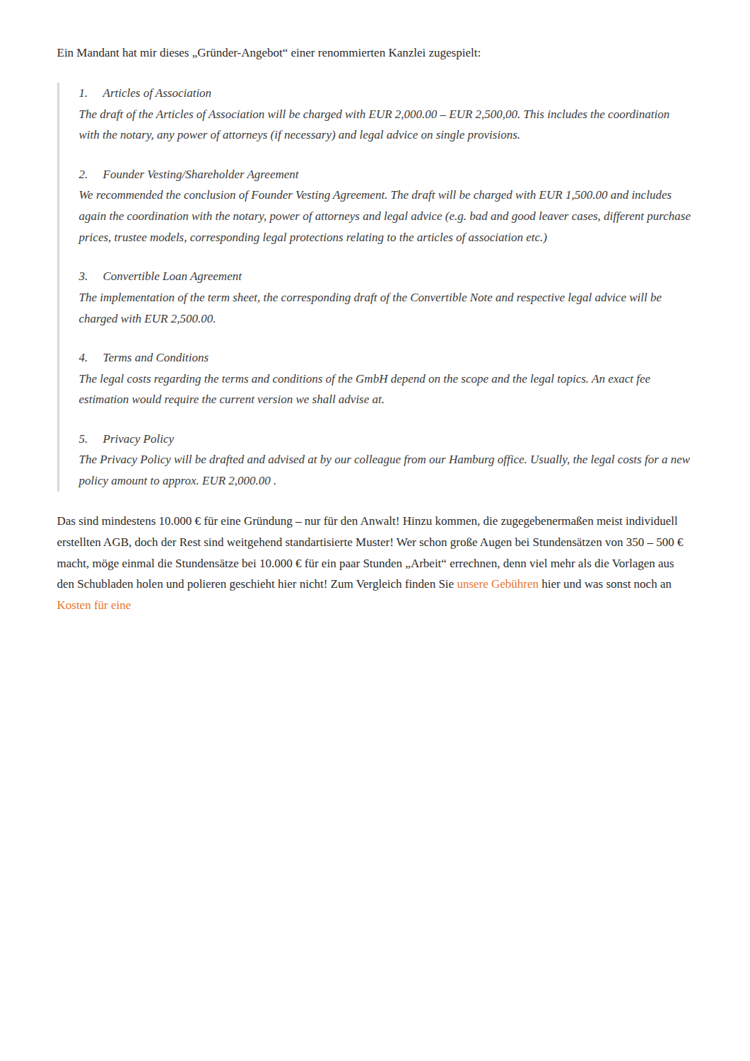Ein Mandant hat mir dieses „Gründer-Angebot“ einer renommierten Kanzlei zugespielt:
1. Articles of Association The draft of the Articles of Association will be charged with EUR 2,000.00 – EUR 2,500,00. This includes the coordination with the notary, any power of attorneys (if necessary) and legal advice on single provisions.
2. Founder Vesting/Shareholder Agreement We recommended the conclusion of Founder Vesting Agreement. The draft will be charged with EUR 1,500.00 and includes again the coordination with the notary, power of attorneys and legal advice (e.g. bad and good leaver cases, different purchase prices, trustee models, corresponding legal protections relating to the articles of association etc.)
3. Convertible Loan Agreement The implementation of the term sheet, the corresponding draft of the Convertible Note and respective legal advice will be charged with EUR 2,500.00.
4. Terms and Conditions The legal costs regarding the terms and conditions of the GmbH depend on the scope and the legal topics. An exact fee estimation would require the current version we shall advise at.
5. Privacy Policy The Privacy Policy will be drafted and advised at by our colleague from our Hamburg office. Usually, the legal costs for a new policy amount to approx. EUR 2,000.00 .
Das sind mindestens 10.000 € für eine Gründung – nur für den Anwalt! Hinzu kommen, die zugegebenermaßen meist individuell erstellten AGB, doch der Rest sind weitgehend standartisierte Muster! Wer schon große Augen bei Stundensätzen von 350 – 500 € macht, möge einmal die Stundensätze bei 10.000 € für ein paar Stunden „Arbeit“ errechnen, denn viel mehr als die Vorlagen aus den Schubladen holen und polieren geschieht hier nicht! Zum Vergleich finden Sie unsere Gebühren hier und was sonst noch an Kosten für eine